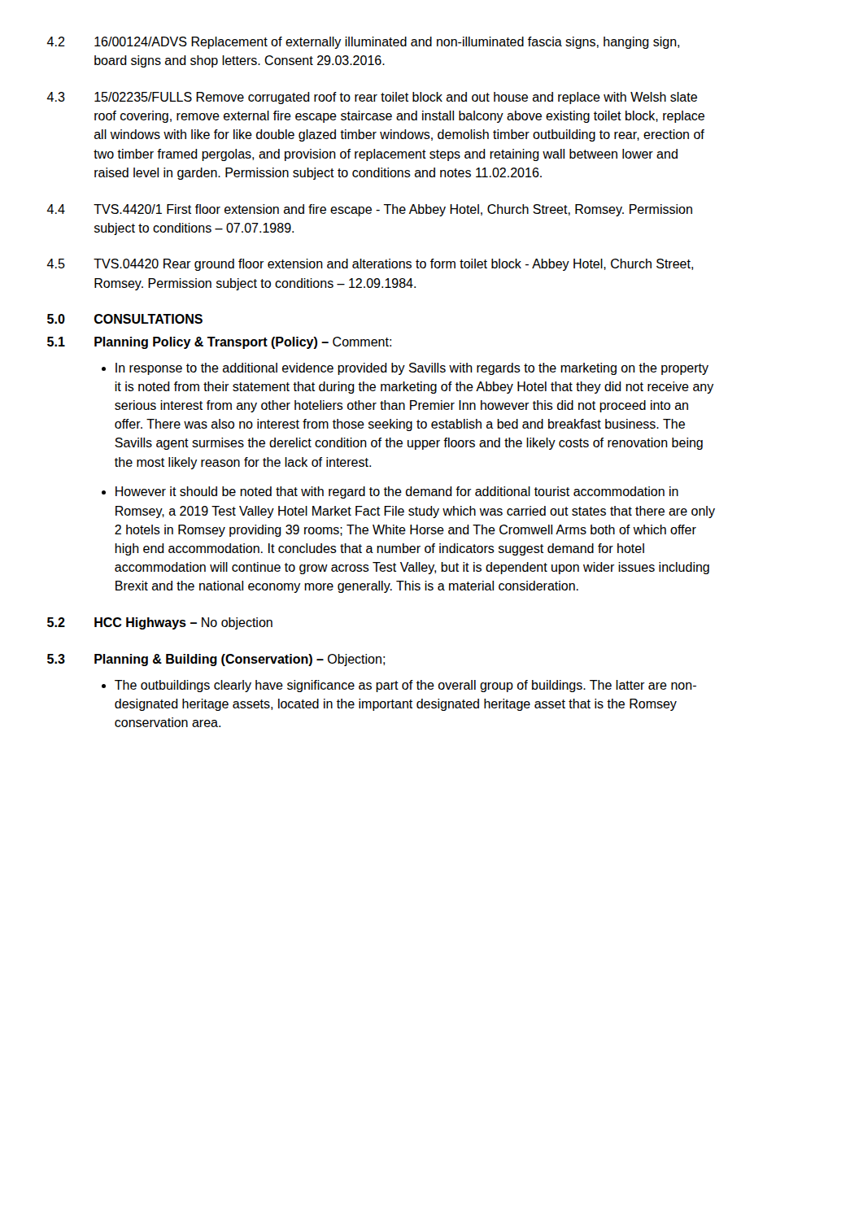4.2
16/00124/ADVS Replacement of externally illuminated and non-illuminated fascia signs, hanging sign, board signs and shop letters. Consent 29.03.2016.
4.3
15/02235/FULLS Remove corrugated roof to rear toilet block and out house and replace with Welsh slate roof covering, remove external fire escape staircase and install balcony above existing toilet block, replace all windows with like for like double glazed timber windows, demolish timber outbuilding to rear, erection of two timber framed pergolas, and provision of replacement steps and retaining wall between lower and raised level in garden. Permission subject to conditions and notes 11.02.2016.
4.4
TVS.4420/1 First floor extension and fire escape - The Abbey Hotel, Church Street, Romsey. Permission subject to conditions – 07.07.1989.
4.5
TVS.04420 Rear ground floor extension and alterations to form toilet block - Abbey Hotel, Church Street, Romsey. Permission subject to conditions – 12.09.1984.
5.0
CONSULTATIONS
5.1
Planning Policy & Transport (Policy) – Comment:
In response to the additional evidence provided by Savills with regards to the marketing on the property it is noted from their statement that during the marketing of the Abbey Hotel that they did not receive any serious interest from any other hoteliers other than Premier Inn however this did not proceed into an offer. There was also no interest from those seeking to establish a bed and breakfast business. The Savills agent surmises the derelict condition of the upper floors and the likely costs of renovation being the most likely reason for the lack of interest.
However it should be noted that with regard to the demand for additional tourist accommodation in Romsey, a 2019 Test Valley Hotel Market Fact File study which was carried out states that there are only 2 hotels in Romsey providing 39 rooms; The White Horse and The Cromwell Arms both of which offer high end accommodation. It concludes that a number of indicators suggest demand for hotel accommodation will continue to grow across Test Valley, but it is dependent upon wider issues including Brexit and the national economy more generally. This is a material consideration.
5.2
HCC Highways – No objection
5.3
Planning & Building (Conservation) – Objection;
The outbuildings clearly have significance as part of the overall group of buildings. The latter are non-designated heritage assets, located in the important designated heritage asset that is the Romsey conservation area.